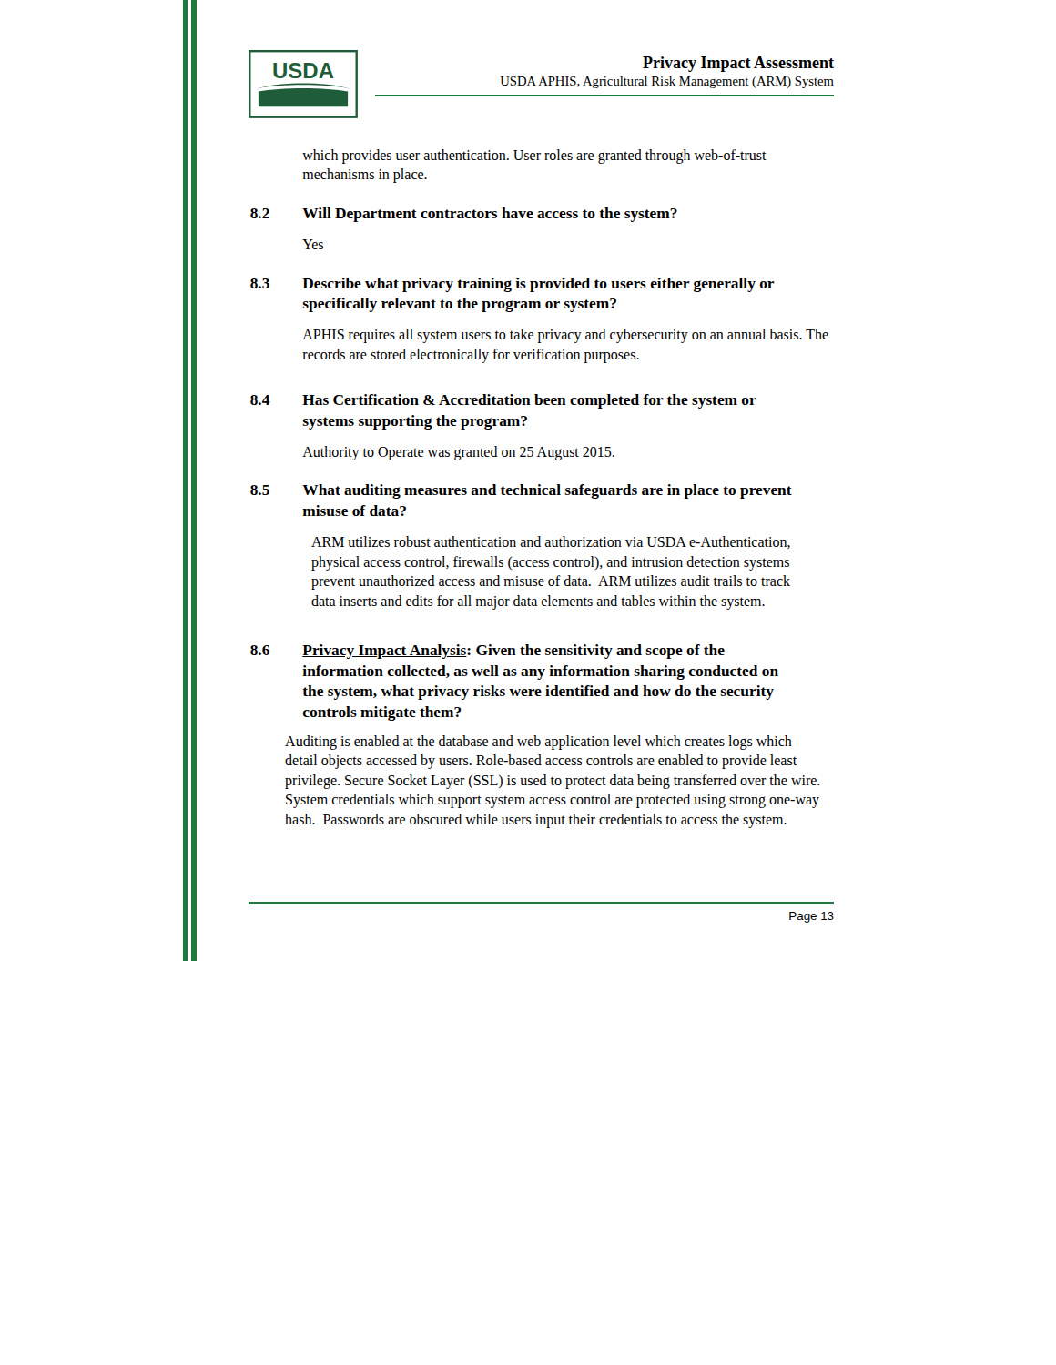USDA
Privacy Impact Assessment
USDA APHIS, Agricultural Risk Management (ARM) System
which provides user authentication. User roles are granted through web-of-trust mechanisms in place.
8.2 Will Department contractors have access to the system?
Yes
8.3 Describe what privacy training is provided to users either generally or specifically relevant to the program or system?
APHIS requires all system users to take privacy and cybersecurity on an annual basis. The records are stored electronically for verification purposes.
8.4 Has Certification & Accreditation been completed for the system or systems supporting the program?
Authority to Operate was granted on 25 August 2015.
8.5 What auditing measures and technical safeguards are in place to prevent misuse of data?
ARM utilizes robust authentication and authorization via USDA e-Authentication, physical access control, firewalls (access control), and intrusion detection systems prevent unauthorized access and misuse of data. ARM utilizes audit trails to track data inserts and edits for all major data elements and tables within the system.
8.6 Privacy Impact Analysis: Given the sensitivity and scope of the information collected, as well as any information sharing conducted on the system, what privacy risks were identified and how do the security controls mitigate them?
Auditing is enabled at the database and web application level which creates logs which detail objects accessed by users. Role-based access controls are enabled to provide least privilege. Secure Socket Layer (SSL) is used to protect data being transferred over the wire. System credentials which support system access control are protected using strong one-way hash. Passwords are obscured while users input their credentials to access the system.
Page 13